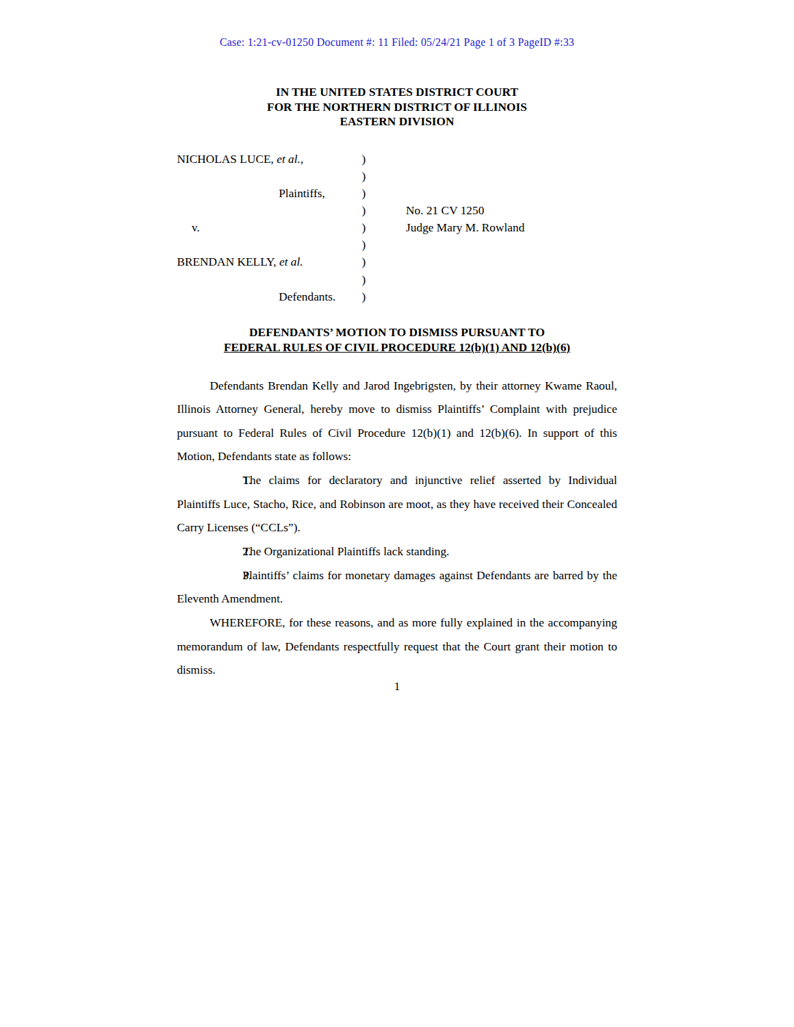Case: 1:21-cv-01250 Document #: 11 Filed: 05/24/21 Page 1 of 3 PageID #:33
IN THE UNITED STATES DISTRICT COURT
FOR THE NORTHERN DISTRICT OF ILLINOIS
EASTERN DIVISION
| NICHOLAS LUCE, et al. , | ) | |
| | ) | |
| Plaintiffs, | ) | |
| | ) | No. 21 CV 1250 |
| v. | ) | Judge Mary M. Rowland |
| | ) | |
| BRENDAN KELLY, et al. | ) | |
| | ) | |
| Defendants. | ) | |
DEFENDANTS’ MOTION TO DISMISS PURSUANT TO
FEDERAL RULES OF CIVIL PROCEDURE 12(b)(1) AND 12(b)(6)
Defendants Brendan Kelly and Jarod Ingebrigsten, by their attorney Kwame Raoul, Illinois Attorney General, hereby move to dismiss Plaintiffs’ Complaint with prejudice pursuant to Federal Rules of Civil Procedure 12(b)(1) and 12(b)(6). In support of this Motion, Defendants state as follows:
1. The claims for declaratory and injunctive relief asserted by Individual Plaintiffs Luce, Stacho, Rice, and Robinson are moot, as they have received their Concealed Carry Licenses (“CCLs”).
2. The Organizational Plaintiffs lack standing.
3. Plaintiffs’ claims for monetary damages against Defendants are barred by the Eleventh Amendment.
WHEREFORE, for these reasons, and as more fully explained in the accompanying memorandum of law, Defendants respectfully request that the Court grant their motion to dismiss.
1